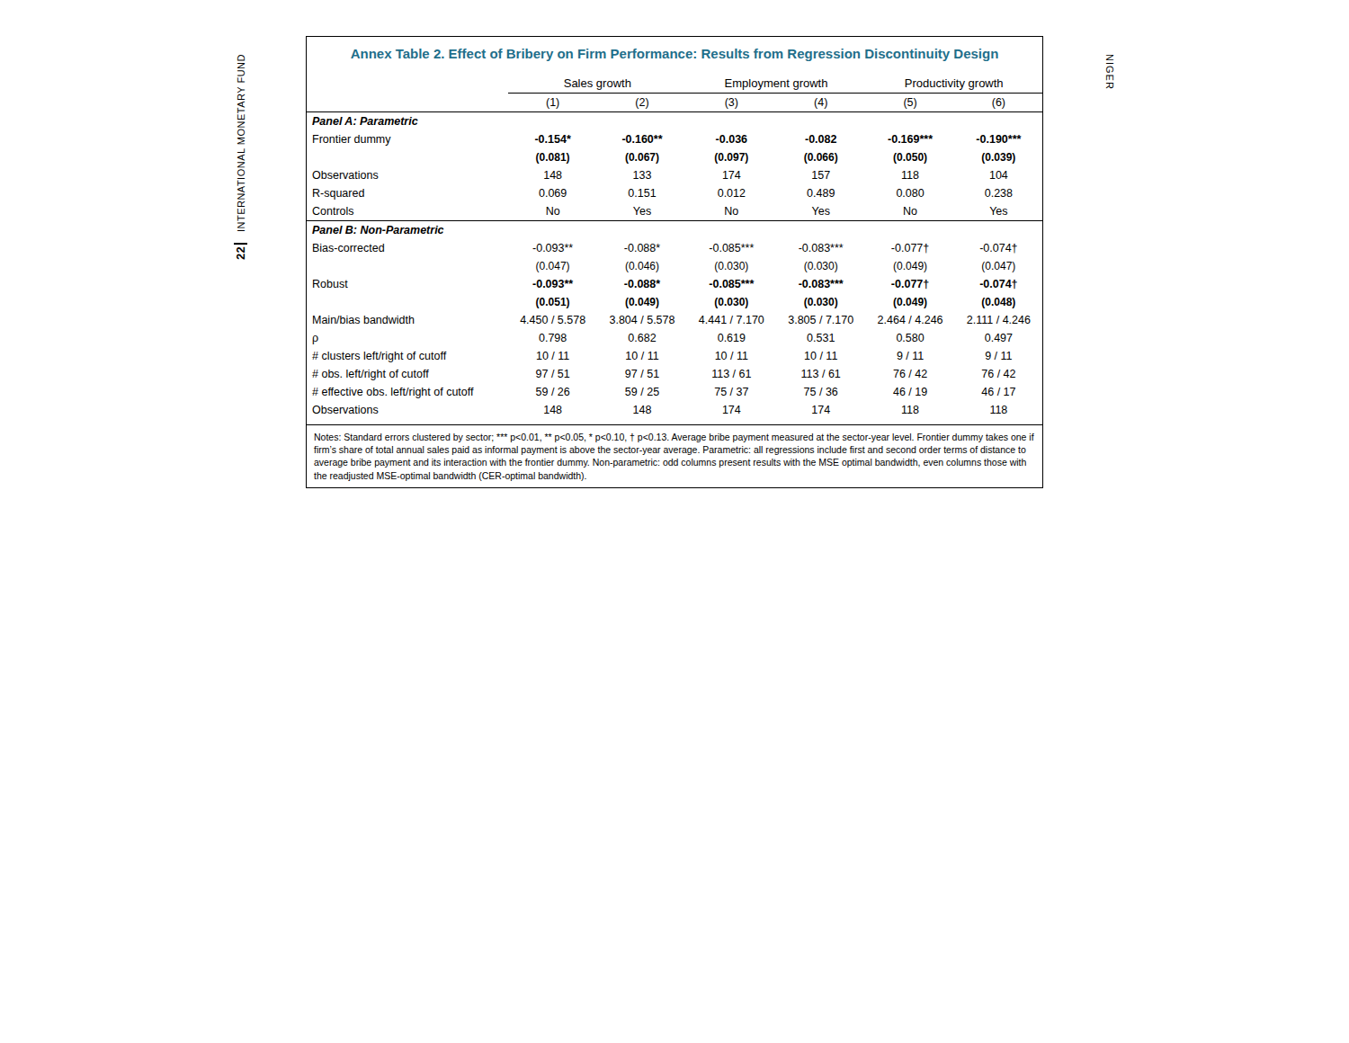22 INTERNATIONAL MONETARY FUND
NIGER
Annex Table 2. Effect of Bribery on Firm Performance: Results from Regression Discontinuity Design
| | Sales growth | Employment growth | Productivity growth |
| --- | --- | --- | --- |
| | (1) | (2) | (3) | (4) | (5) | (6) |
| Panel A: Parametric | |
| Frontier dummy | -0.154* | -0.160** | -0.036 | -0.082 | -0.169*** | -0.190*** |
| | (0.081) | (0.067) | (0.097) | (0.066) | (0.050) | (0.039) |
| Observations | 148 | 133 | 174 | 157 | 118 | 104 |
| R-squared | 0.069 | 0.151 | 0.012 | 0.489 | 0.080 | 0.238 |
| Controls | No | Yes | No | Yes | No | Yes |
| Panel B: Non-Parametric | |
| Bias-corrected | -0.093** | -0.088* | -0.085*** | -0.083*** | -0.077† | -0.074† |
| | (0.047) | (0.046) | (0.030) | (0.030) | (0.049) | (0.047) |
| Robust | -0.093** | -0.088* | -0.085*** | -0.083*** | -0.077† | -0.074† |
| | (0.051) | (0.049) | (0.030) | (0.030) | (0.049) | (0.048) |
| Main/bias bandwidth | 4.450 / 5.578 | 3.804 / 5.578 | 4.441 / 7.170 | 3.805 / 7.170 | 2.464 / 4.246 | 2.111 / 4.246 |
| ρ | 0.798 | 0.682 | 0.619 | 0.531 | 0.580 | 0.497 |
| # clusters left/right of cutoff | 10 / 11 | 10 / 11 | 10 / 11 | 10 / 11 | 9 / 11 | 9 / 11 |
| # obs. left/right of cutoff | 97 / 51 | 97 / 51 | 113 / 61 | 113 / 61 | 76 / 42 | 76 / 42 |
| # effective obs. left/right of cutoff | 59 / 26 | 59 / 25 | 75 / 37 | 75 / 36 | 46 / 19 | 46 / 17 |
| Observations | 148 | 148 | 174 | 174 | 118 | 118 |
Notes: Standard errors clustered by sector; *** p<0.01, ** p<0.05, * p<0.10, † p<0.13. Average bribe payment measured at the sector-year level. Frontier dummy takes one if firm’s share of total annual sales paid as informal payment is above the sector-year average. Parametric: all regressions include first and second order terms of distance to average bribe payment and its interaction with the frontier dummy. Non-parametric: odd columns present results with the MSE optimal bandwidth, even columns those with the readjusted MSE-optimal bandwidth (CER-optimal bandwidth).